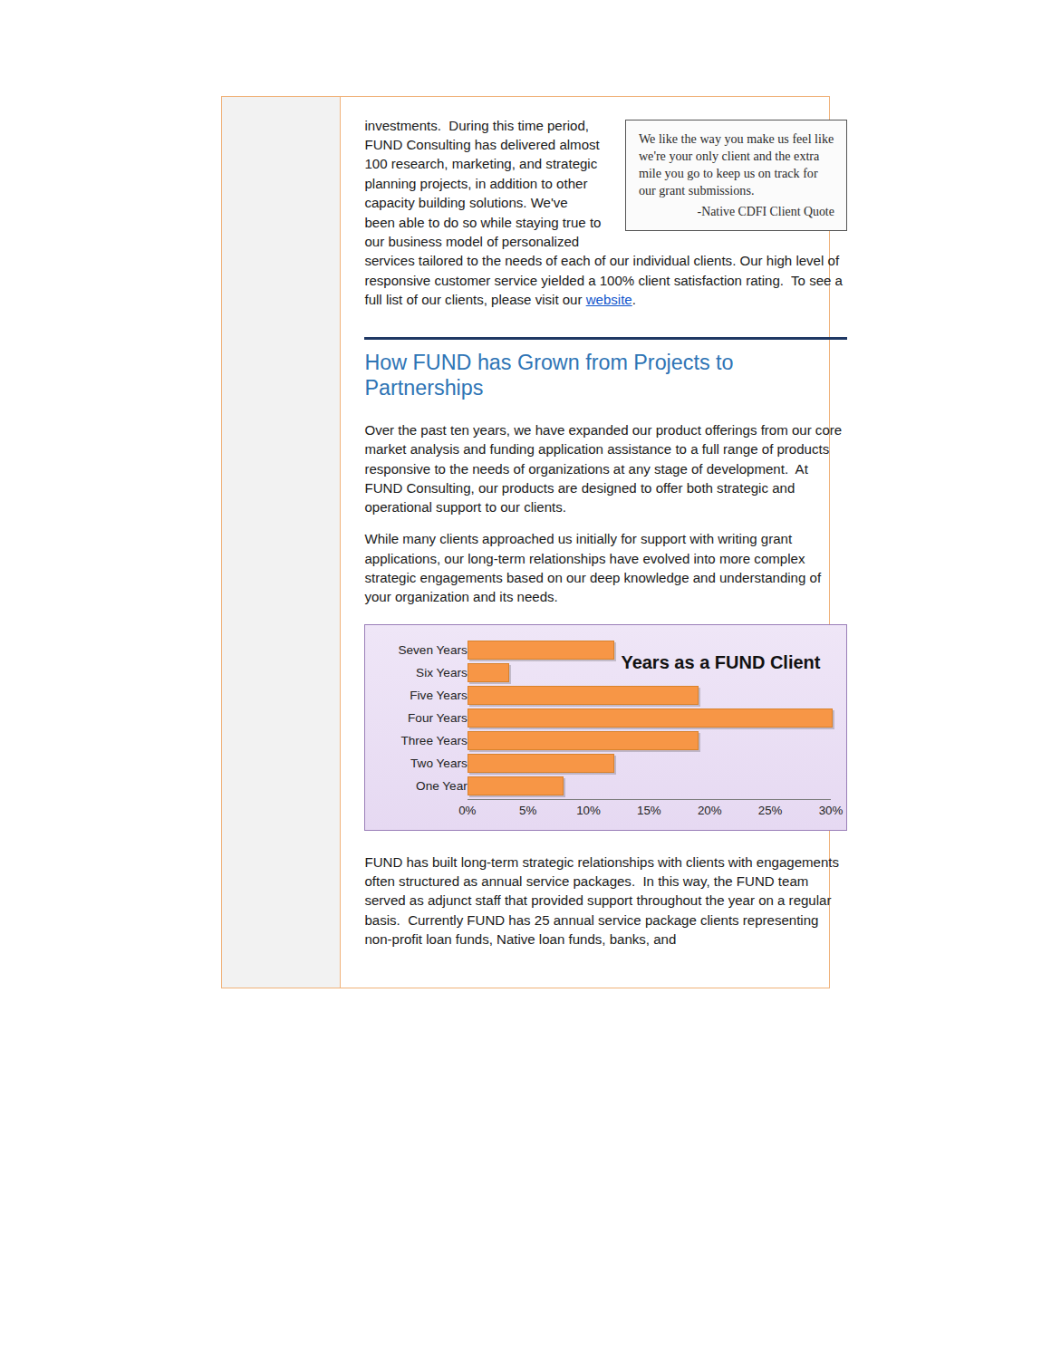We like the way you make us feel like we're your only client and the extra mile you go to keep us on track for our grant submissions. -Native CDFI Client Quote
investments. During this time period, FUND Consulting has delivered almost 100 research, marketing, and strategic planning projects, in addition to other capacity building solutions. We've been able to do so while staying true to our business model of personalized services tailored to the needs of each of our individual clients. Our high level of responsive customer service yielded a 100% client satisfaction rating. To see a full list of our clients, please visit our website.
How FUND has Grown from Projects to Partnerships
Over the past ten years, we have expanded our product offerings from our core market analysis and funding application assistance to a full range of products responsive to the needs of organizations at any stage of development. At FUND Consulting, our products are designed to offer both strategic and operational support to our clients.
While many clients approached us initially for support with writing grant applications, our long-term relationships have evolved into more complex strategic engagements based on our deep knowledge and understanding of your organization and its needs.
Years as a FUND Client
| Seven Years | |
| Six Years | |
| Five Years | |
| Four Years | |
| Three Years | |
| Two Years | |
| One Year | |
0% 5% 10% 15% 20% 25% 30%
FUND has built long-term strategic relationships with clients with engagements often structured as annual service packages. In this way, the FUND team served as adjunct staff that provided support throughout the year on a regular basis. Currently FUND has 25 annual service package clients representing non-profit loan funds, Native loan funds, banks, and